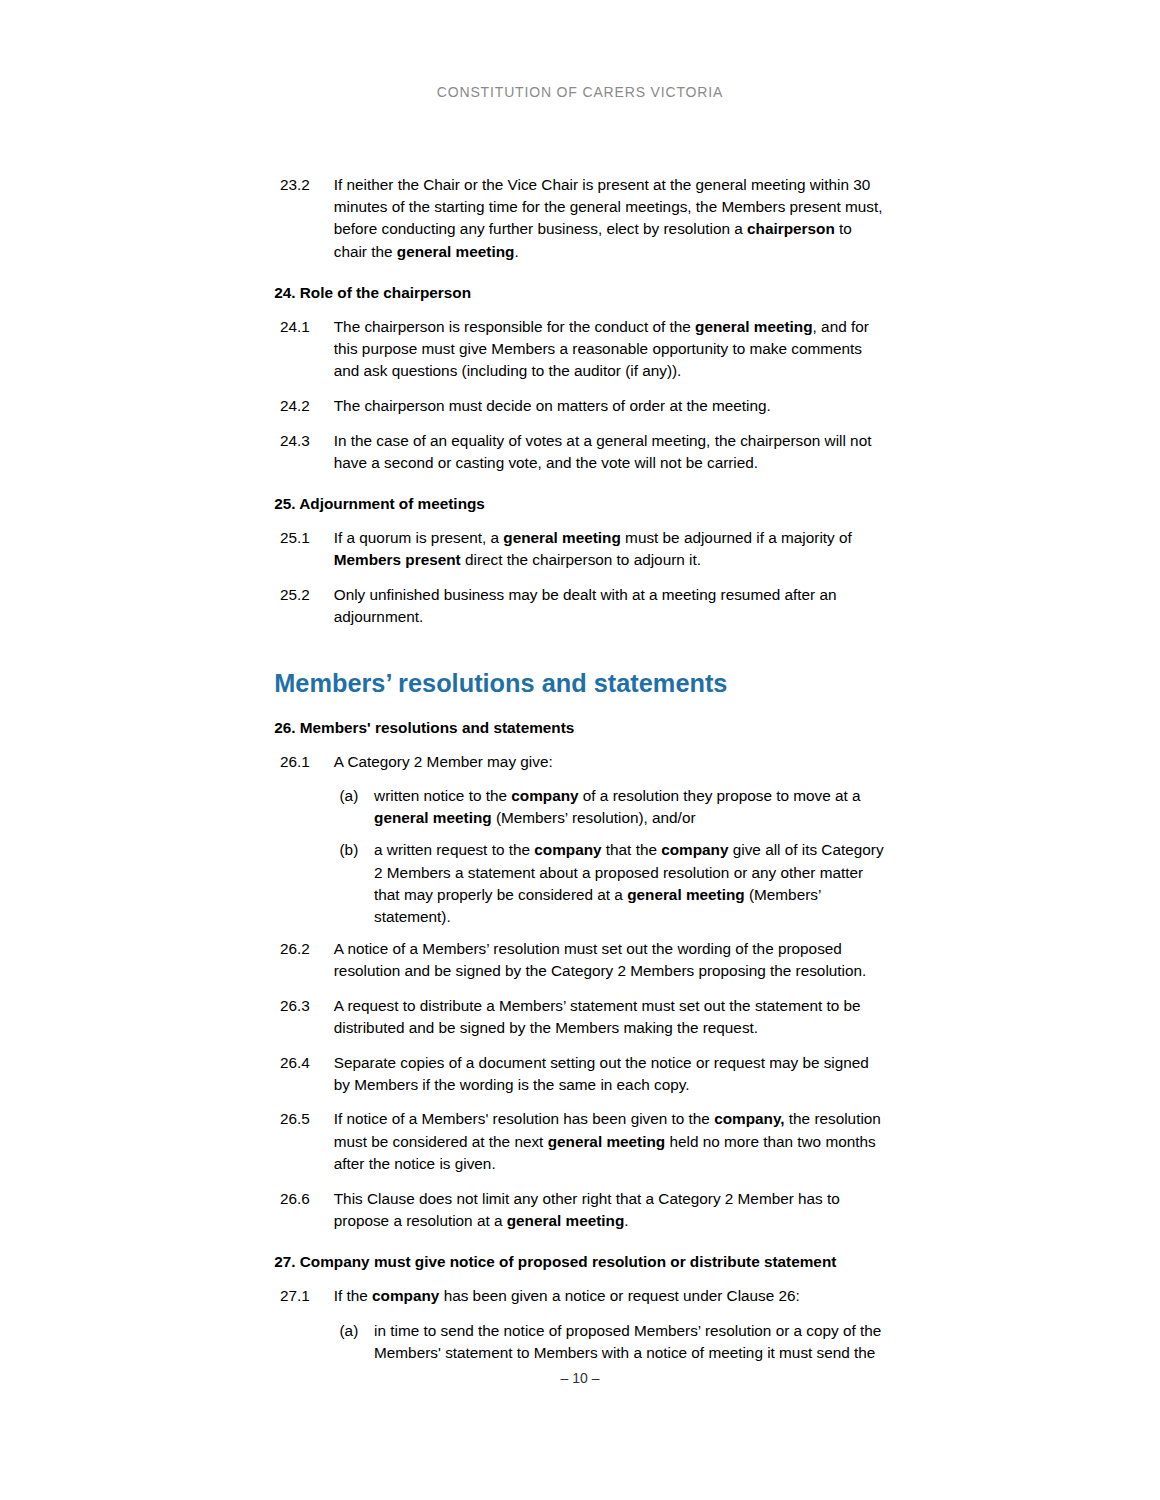CONSTITUTION OF CARERS VICTORIA
23.2
If neither the Chair or the Vice Chair is present at the general meeting within 30 minutes of the starting time for the general meetings, the Members present must, before conducting any further business, elect by resolution a chairperson to chair the general meeting.
24. Role of the chairperson
24.1
The chairperson is responsible for the conduct of the general meeting, and for this purpose must give Members a reasonable opportunity to make comments and ask questions (including to the auditor (if any)).
24.2
The chairperson must decide on matters of order at the meeting.
24.3
In the case of an equality of votes at a general meeting, the chairperson will not have a second or casting vote, and the vote will not be carried.
25. Adjournment of meetings
25.1
If a quorum is present, a general meeting must be adjourned if a majority of Members present direct the chairperson to adjourn it.
25.2
Only unfinished business may be dealt with at a meeting resumed after an adjournment.
Members’ resolutions and statements
26. Members' resolutions and statements
26.1
A Category 2 Member may give:
(a)
written notice to the company of a resolution they propose to move at a general meeting (Members’ resolution), and/or
(b)
a written request to the company that the company give all of its Category 2 Members a statement about a proposed resolution or any other matter that may properly be considered at a general meeting (Members’ statement).
26.2
A notice of a Members’ resolution must set out the wording of the proposed resolution and be signed by the Category 2 Members proposing the resolution.
26.3
A request to distribute a Members’ statement must set out the statement to be distributed and be signed by the Members making the request.
26.4
Separate copies of a document setting out the notice or request may be signed by Members if the wording is the same in each copy.
26.5
If notice of a Members' resolution has been given to the company, the resolution must be considered at the next general meeting held no more than two months after the notice is given.
26.6
This Clause does not limit any other right that a Category 2 Member has to propose a resolution at a general meeting.
27. Company must give notice of proposed resolution or distribute statement
27.1
If the company has been given a notice or request under Clause 26:
(a)
in time to send the notice of proposed Members’ resolution or a copy of the Members' statement to Members with a notice of meeting it must send the
– 10 –